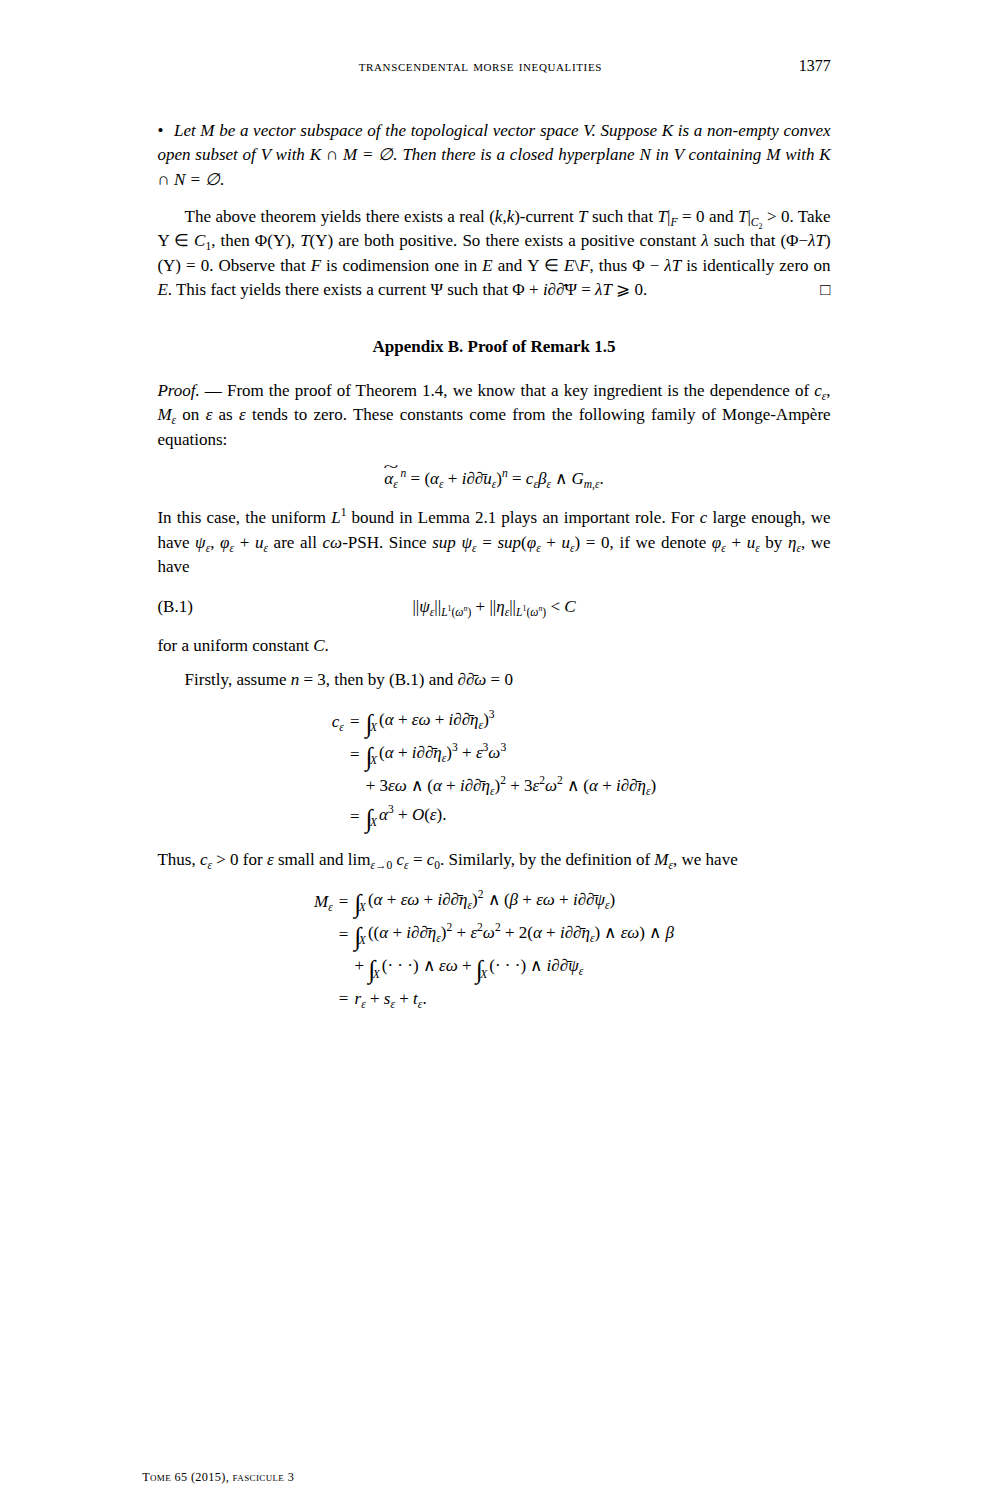transcendental morse inequalities 1377
• Let M be a vector subspace of the topological vector space V. Suppose K is a non-empty convex open subset of V with K ∩ M = ∅. Then there is a closed hyperplane N in V containing M with K ∩ N = ∅.
The above theorem yields there exists a real (k,k)-current T such that T|F = 0 and T|C2 > 0. Take Υ ∈ C1, then Φ(Υ), T(Υ) are both positive. So there exists a positive constant λ such that (Φ−λT)(Υ) = 0. Observe that F is codimension one in E and Υ ∈ E\F, thus Φ − λT is identically zero on E. This fact yields there exists a current Ψ such that Φ + i∂∂̄Ψ = λT ⩾ 0.□
Appendix B. Proof of Remark 1.5
Proof. — From the proof of Theorem 1.4, we know that a key ingredient is the dependence of cε, Mε on ε as ε tends to zero. These constants come from the following family of Monge-Ampère equations:
~αε n = (αε + i∂∂̄uε)n = cεβε ∧ Gm,ε.
In this case, the uniform L1 bound in Lemma 2.1 plays an important role. For c large enough, we have ψε, φε + uε are all cω-PSH. Since sup ψε = sup(φε + uε) = 0, if we denote φε + uε by ηε, we have
(B.1) ||ψε||L1(ωn) + ||ηε||L1(ωn) < C
for a uniform constant C.
Firstly, assume n = 3, then by (B.1) and ∂∂̄ω = 0
| c ε | = | ∫ X ( α + εω + i∂∂̄η ε ) 3 |
| | = | ∫ X ( α + i∂∂̄η ε ) 3 + ε 3 ω 3 |
| | | + 3 εω ∧ ( α + i∂∂̄η ε ) 2 + 3 ε 2 ω 2 ∧ ( α + i∂∂̄η ε ) |
| | = | ∫ X α 3 + O ( ε ). |
Thus, cε > 0 for ε small and limε→0 cε = c0. Similarly, by the definition of Mε, we have
| M ε | = | ∫ X ( α + εω + i∂∂̄η ε ) 2 ∧ ( β + εω + i∂∂̄ψ ε ) |
| | = | ∫ X (( α + i∂∂̄η ε ) 2 + ε 2 ω 2 + 2( α + i∂∂̄η ε ) ∧ εω ) ∧ β |
| | | + ∫ X (· · ·) ∧ εω + ∫ X (· · ·) ∧ i∂∂̄ψ ε |
| | = | r ε + s ε + t ε . |
Tome 65 (2015), fascicule 3